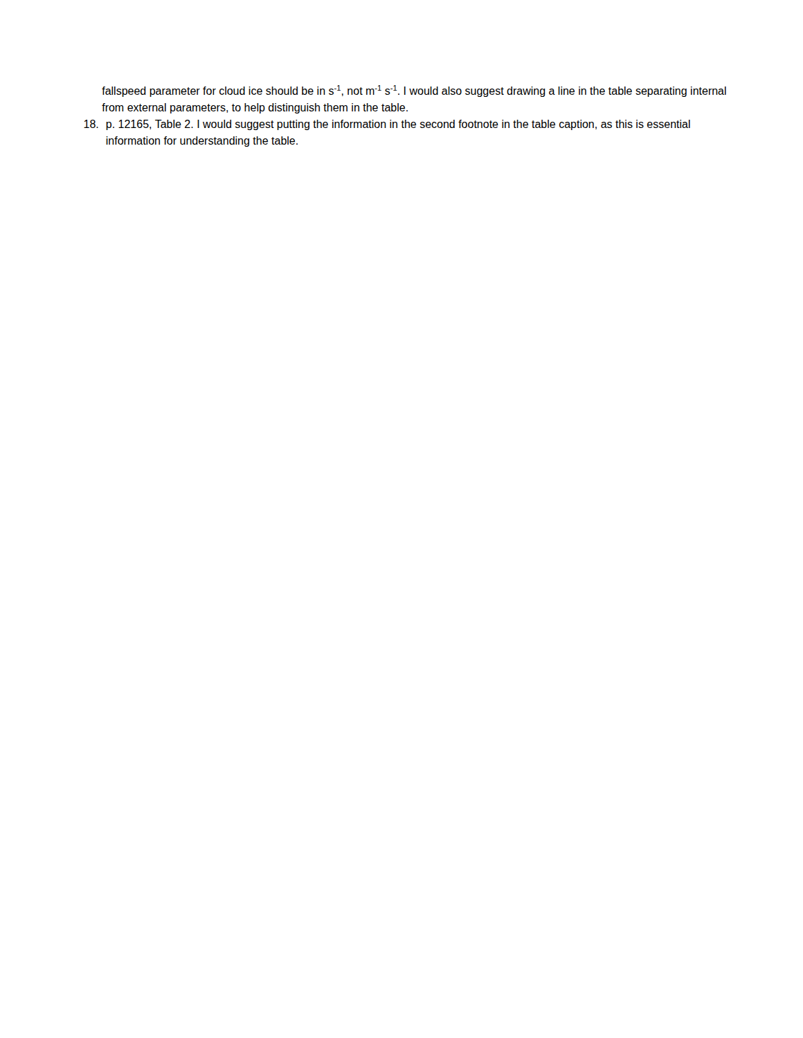fallspeed parameter for cloud ice should be in s-1, not m-1 s-1. I would also suggest drawing a line in the table separating internal from external parameters, to help distinguish them in the table.
p. 12165, Table 2. I would suggest putting the information in the second footnote in the table caption, as this is essential information for understanding the table.